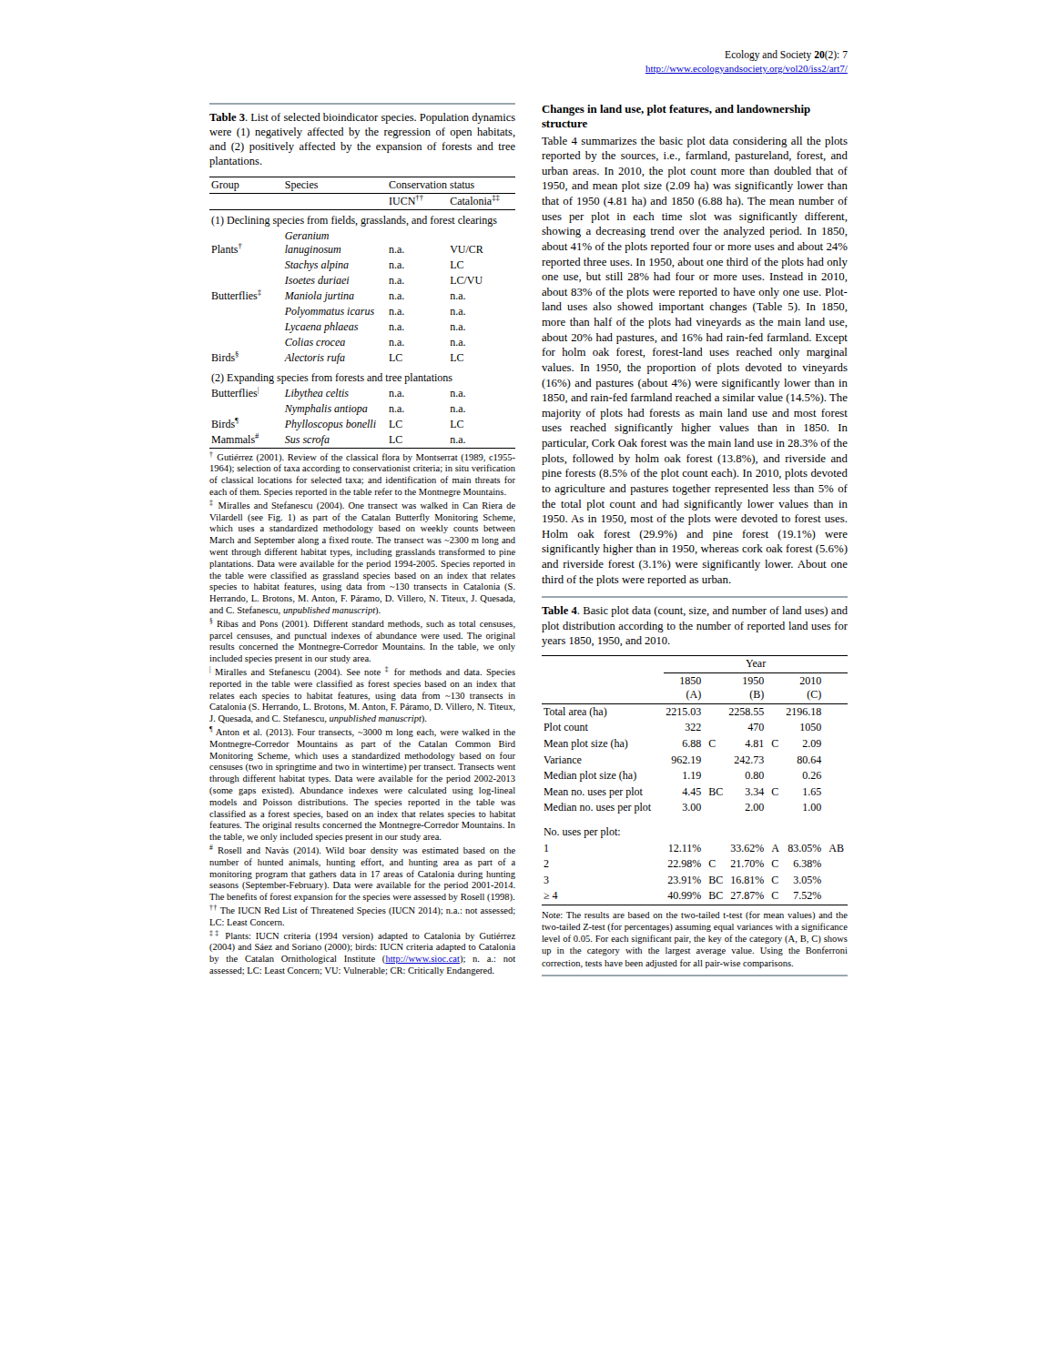Ecology and Society 20(2): 7
http://www.ecologyandsociety.org/vol20/iss2/art7/
Table 3. List of selected bioindicator species. Population dynamics were (1) negatively affected by the regression of open habitats, and (2) positively affected by the expansion of forests and tree plantations.
| Group | Species | Conservation status |
| | | IUCN †† | Catalonia ‡‡ |
| (1) Declining species from fields, grasslands, and forest clearings |
| Plants † | Geranium lanuginosum | n.a. | VU/CR |
| | Stachys alpina | n.a. | LC |
| | Isoetes duriaei | n.a. | LC/VU |
| Butterflies ‡ | Maniola jurtina | n.a. | n.a. |
| | Polyommatus icarus | n.a. | n.a. |
| | Lycaena phlaeas | n.a. | n.a. |
| | Colias crocea | n.a. | n.a. |
| Birds § | Alectoris rufa | LC | LC |
| (2) Expanding species from forests and tree plantations |
| Butterflies / | Libythea celtis | n.a. | n.a. |
| | Nymphalis antiopa | n.a. | n.a. |
| Birds ¶ | Phylloscopus bonelli | LC | LC |
| Mammals # | Sus scrofa | LC | n.a. |
† Gutiérrez (2001). Review of the classical flora by Montserrat (1989, c1955-1964); selection of taxa according to conservationist criteria; in situ verification of classical locations for selected taxa; and identification of main threats for each of them. Species reported in the table refer to the Montnegre Mountains.
‡ Miralles and Stefanescu (2004). One transect was walked in Can Riera de Vilardell (see Fig. 1) as part of the Catalan Butterfly Monitoring Scheme, which uses a standardized methodology based on weekly counts between March and September along a fixed route. The transect was ~2300 m long and went through different habitat types, including grasslands transformed to pine plantations. Data were available for the period 1994-2005. Species reported in the table were classified as grassland species based on an index that relates species to habitat features, using data from ~130 transects in Catalonia (S. Herrando, L. Brotons, M. Anton, F. Páramo, D. Villero, N. Titeux, J. Quesada, and C. Stefanescu, unpublished manuscript).
§ Ribas and Pons (2001). Different standard methods, such as total censuses, parcel censuses, and punctual indexes of abundance were used. The original results concerned the Montnegre-Corredor Mountains. In the table, we only included species present in our study area.
| Miralles and Stefanescu (2004). See note ‡ for methods and data. Species reported in the table were classified as forest species based on an index that relates each species to habitat features, using data from ~130 transects in Catalonia (S. Herrando, L. Brotons, M. Anton, F. Páramo, D. Villero, N. Titeux, J. Quesada, and C. Stefanescu, unpublished manuscript).
¶ Anton et al. (2013). Four transects, ~3000 m long each, were walked in the Montnegre-Corredor Mountains as part of the Catalan Common Bird Monitoring Scheme, which uses a standardized methodology based on four censuses (two in springtime and two in wintertime) per transect. Transects went through different habitat types. Data were available for the period 2002-2013 (some gaps existed). Abundance indexes were calculated using log-lineal models and Poisson distributions. The species reported in the table was classified as a forest species, based on an index that relates species to habitat features. The original results concerned the Montnegre-Corredor Mountains. In the table, we only included species present in our study area.
# Rosell and Navàs (2014). Wild boar density was estimated based on the number of hunted animals, hunting effort, and hunting area as part of a monitoring program that gathers data in 17 areas of Catalonia during hunting seasons (September-February). Data were available for the period 2001-2014. The benefits of forest expansion for the species were assessed by Rosell (1998).
†† The IUCN Red List of Threatened Species (IUCN 2014); n.a.: not assessed; LC: Least Concern.
‡‡ Plants: IUCN criteria (1994 version) adapted to Catalonia by Gutiérrez (2004) and Sáez and Soriano (2000); birds: IUCN criteria adapted to Catalonia by the Catalan Ornithological Institute (http://www.sioc.cat); n. a.: not assessed; LC: Least Concern; VU: Vulnerable; CR: Critically Endangered.
Changes in land use, plot features, and landownership structure
Table 4 summarizes the basic plot data considering all the plots reported by the sources, i.e., farmland, pastureland, forest, and urban areas. In 2010, the plot count more than doubled that of 1950, and mean plot size (2.09 ha) was significantly lower than that of 1950 (4.81 ha) and 1850 (6.88 ha). The mean number of uses per plot in each time slot was significantly different, showing a decreasing trend over the analyzed period. In 1850, about 41% of the plots reported four or more uses and about 24% reported three uses. In 1950, about one third of the plots had only one use, but still 28% had four or more uses. Instead in 2010, about 83% of the plots were reported to have only one use. Plot-land uses also showed important changes (Table 5). In 1850, more than half of the plots had vineyards as the main land use, about 20% had pastures, and 16% had rain-fed farmland. Except for holm oak forest, forest-land uses reached only marginal values. In 1950, the proportion of plots devoted to vineyards (16%) and pastures (about 4%) were significantly lower than in 1850, and rain-fed farmland reached a similar value (14.5%). The majority of plots had forests as main land use and most forest uses reached significantly higher values than in 1850. In particular, Cork Oak forest was the main land use in 28.3% of the plots, followed by holm oak forest (13.8%), and riverside and pine forests (8.5% of the plot count each). In 2010, plots devoted to agriculture and pastures together represented less than 5% of the total plot count and had significantly lower values than in 1950. As in 1950, most of the plots were devoted to forest uses. Holm oak forest (29.9%) and pine forest (19.1%) were significantly higher than in 1950, whereas cork oak forest (5.6%) and riverside forest (3.1%) were significantly lower. About one third of the plots were reported as urban.
Table 4. Basic plot data (count, size, and number of land uses) and plot distribution according to the number of reported land uses for years 1850, 1950, and 2010.
| | Year |
| | 1850 (A) | | 1950 (B) | | 2010 (C) | |
| Total area (ha) | 2215.03 | | 2258.55 | | 2196.18 | |
| Plot count | 322 | | 470 | | 1050 | |
| Mean plot size (ha) | 6.88 | C | 4.81 | C | 2.09 | |
| Variance | 962.19 | | 242.73 | | 80.64 | |
| Median plot size (ha) | 1.19 | | 0.80 | | 0.26 | |
| Mean no. uses per plot | 4.45 | BC | 3.34 | C | 1.65 | |
| Median no. uses per plot | 3.00 | | 2.00 | | 1.00 | |
| No. uses per plot: | | | | | | |
| 1 | 12.11% | | 33.62% | A | 83.05% | AB |
| 2 | 22.98% | C | 21.70% | C | 6.38% | |
| 3 | 23.91% | BC | 16.81% | C | 3.05% | |
| ≥ 4 | 40.99% | BC | 27.87% | C | 7.52% | |
Note: The results are based on the two-tailed t-test (for mean values) and the two-tailed Z-test (for percentages) assuming equal variances with a significance level of 0.05. For each significant pair, the key of the category (A, B, C) shows up in the category with the largest average value. Using the Bonferroni correction, tests have been adjusted for all pair-wise comparisons.